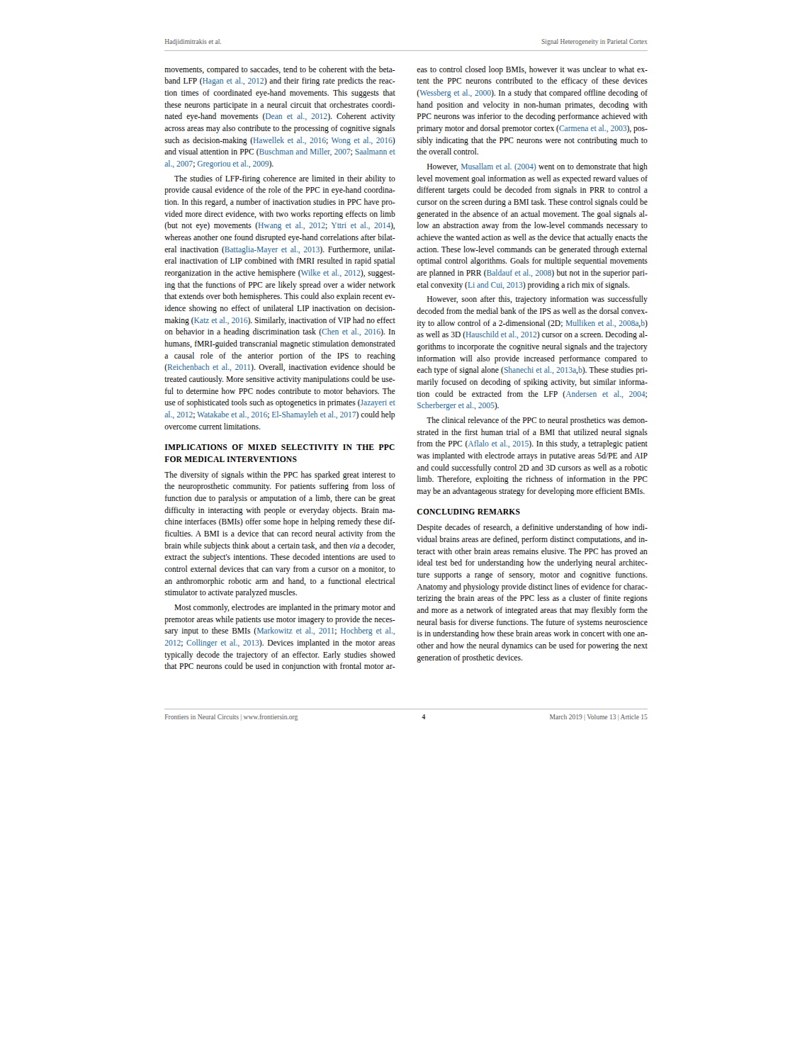Hadjidimitrakis et al. Signal Heterogeneity in Parietal Cortex
movements, compared to saccades, tend to be coherent with the beta-band LFP (Hagan et al., 2012) and their firing rate predicts the reaction times of coordinated eye-hand movements. This suggests that these neurons participate in a neural circuit that orchestrates coordinated eye-hand movements (Dean et al., 2012). Coherent activity across areas may also contribute to the processing of cognitive signals such as decision-making (Hawellek et al., 2016; Wong et al., 2016) and visual attention in PPC (Buschman and Miller, 2007; Saalmann et al., 2007; Gregoriou et al., 2009).
The studies of LFP-firing coherence are limited in their ability to provide causal evidence of the role of the PPC in eye-hand coordination. In this regard, a number of inactivation studies in PPC have provided more direct evidence, with two works reporting effects on limb (but not eye) movements (Hwang et al., 2012; Yttri et al., 2014), whereas another one found disrupted eye-hand correlations after bilateral inactivation (Battaglia-Mayer et al., 2013). Furthermore, unilateral inactivation of LIP combined with fMRI resulted in rapid spatial reorganization in the active hemisphere (Wilke et al., 2012), suggesting that the functions of PPC are likely spread over a wider network that extends over both hemispheres. This could also explain recent evidence showing no effect of unilateral LIP inactivation on decision-making (Katz et al., 2016). Similarly, inactivation of VIP had no effect on behavior in a heading discrimination task (Chen et al., 2016). In humans, fMRI-guided transcranial magnetic stimulation demonstrated a causal role of the anterior portion of the IPS to reaching (Reichenbach et al., 2011). Overall, inactivation evidence should be treated cautiously. More sensitive activity manipulations could be useful to determine how PPC nodes contribute to motor behaviors. The use of sophisticated tools such as optogenetics in primates (Jazayeri et al., 2012; Watakabe et al., 2016; El-Shamayleh et al., 2017) could help overcome current limitations.
Implications of Mixed Selectivity in the PPC for Medical Interventions
The diversity of signals within the PPC has sparked great interest to the neuroprosthetic community. For patients suffering from loss of function due to paralysis or amputation of a limb, there can be great difficulty in interacting with people or everyday objects. Brain machine interfaces (BMIs) offer some hope in helping remedy these difficulties. A BMI is a device that can record neural activity from the brain while subjects think about a certain task, and then via a decoder, extract the subject's intentions. These decoded intentions are used to control external devices that can vary from a cursor on a monitor, to an anthromorphic robotic arm and hand, to a functional electrical stimulator to activate paralyzed muscles.
Most commonly, electrodes are implanted in the primary motor and premotor areas while patients use motor imagery to provide the necessary input to these BMIs (Markowitz et al., 2011; Hochberg et al., 2012; Collinger et al., 2013). Devices implanted in the motor areas typically decode the trajectory of an effector. Early studies showed that PPC neurons could be used in conjunction with frontal motor areas to control closed loop BMIs, however it was unclear to what extent the PPC neurons contributed to the efficacy of these devices (Wessberg et al., 2000). In a study that compared offline decoding of hand position and velocity in non-human primates, decoding with PPC neurons was inferior to the decoding performance achieved with primary motor and dorsal premotor cortex (Carmena et al., 2003), possibly indicating that the PPC neurons were not contributing much to the overall control.
However, Musallam et al. (2004) went on to demonstrate that high level movement goal information as well as expected reward values of different targets could be decoded from signals in PRR to control a cursor on the screen during a BMI task. These control signals could be generated in the absence of an actual movement. The goal signals allow an abstraction away from the low-level commands necessary to achieve the wanted action as well as the device that actually enacts the action. These low-level commands can be generated through external optimal control algorithms. Goals for multiple sequential movements are planned in PRR (Baldauf et al., 2008) but not in the superior parietal convexity (Li and Cui, 2013) providing a rich mix of signals.
However, soon after this, trajectory information was successfully decoded from the medial bank of the IPS as well as the dorsal convexity to allow control of a 2-dimensional (2D; Mulliken et al., 2008a,b) as well as 3D (Hauschild et al., 2012) cursor on a screen. Decoding algorithms to incorporate the cognitive neural signals and the trajectory information will also provide increased performance compared to each type of signal alone (Shanechi et al., 2013a,b). These studies primarily focused on decoding of spiking activity, but similar information could be extracted from the LFP (Andersen et al., 2004; Scherberger et al., 2005).
The clinical relevance of the PPC to neural prosthetics was demonstrated in the first human trial of a BMI that utilized neural signals from the PPC (Aflalo et al., 2015). In this study, a tetraplegic patient was implanted with electrode arrays in putative areas 5d/PE and AIP and could successfully control 2D and 3D cursors as well as a robotic limb. Therefore, exploiting the richness of information in the PPC may be an advantageous strategy for developing more efficient BMIs.
Concluding Remarks
Despite decades of research, a definitive understanding of how individual brains areas are defined, perform distinct computations, and interact with other brain areas remains elusive. The PPC has proved an ideal test bed for understanding how the underlying neural architecture supports a range of sensory, motor and cognitive functions. Anatomy and physiology provide distinct lines of evidence for characterizing the brain areas of the PPC less as a cluster of finite regions and more as a network of integrated areas that may flexibly form the neural basis for diverse functions. The future of systems neuroscience is in understanding how these brain areas work in concert with one another and how the neural dynamics can be used for powering the next generation of prosthetic devices.
Frontiers in Neural Circuits | www.frontiersin.org 4 March 2019 | Volume 13 | Article 15